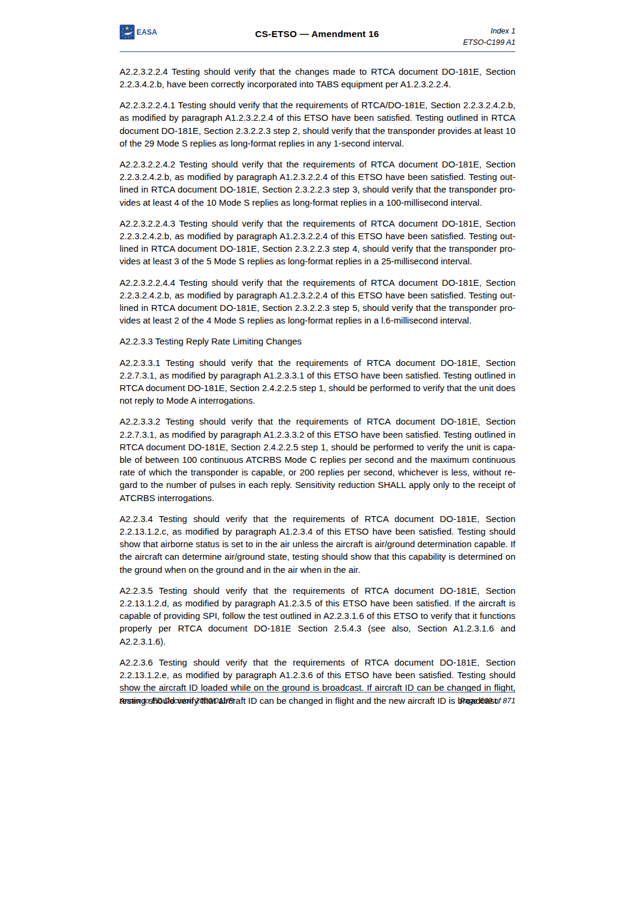EASA
CS-ETSO — Amendment 16
Index 1
ETSO-C199 A1
A2.2.3.2.2.4 Testing should verify that the changes made to RTCA document DO-181E, Section 2.2.3.4.2.b, have been correctly incorporated into TABS equipment per A1.2.3.2.2.4.
A2.2.3.2.2.4.1 Testing should verify that the requirements of RTCA/DO-181E, Section 2.2.3.2.4.2.b, as modified by paragraph A1.2.3.2.2.4 of this ETSO have been satisfied. Testing outlined in RTCA document DO-181E, Section 2.3.2.2.3 step 2, should verify that the transponder provides at least 10 of the 29 Mode S replies as long-format replies in any 1-second interval.
A2.2.3.2.2.4.2 Testing should verify that the requirements of RTCA document DO-181E, Section 2.2.3.2.4.2.b, as modified by paragraph A1.2.3.2.2.4 of this ETSO have been satisfied. Testing outlined in RTCA document DO-181E, Section 2.3.2.2.3 step 3, should verify that the transponder provides at least 4 of the 10 Mode S replies as long-format replies in a 100-millisecond interval.
A2.2.3.2.2.4.3 Testing should verify that the requirements of RTCA document DO-181E, Section 2.2.3.2.4.2.b, as modified by paragraph A1.2.3.2.2.4 of this ETSO have been satisfied. Testing outlined in RTCA document DO-181E, Section 2.3.2.2.3 step 4, should verify that the transponder provides at least 3 of the 5 Mode S replies as long-format replies in a 25-millisecond interval.
A2.2.3.2.2.4.4 Testing should verify that the requirements of RTCA document DO-181E, Section 2.2.3.2.4.2.b, as modified by paragraph A1.2.3.2.2.4 of this ETSO have been satisfied. Testing outlined in RTCA document DO-181E, Section 2.3.2.2.3 step 5, should verify that the transponder provides at least 2 of the 4 Mode S replies as long-format replies in a l.6-millisecond interval.
A2.2.3.3 Testing Reply Rate Limiting Changes
A2.2.3.3.1 Testing should verify that the requirements of RTCA document DO-181E, Section 2.2.7.3.1, as modified by paragraph A1.2.3.3.1 of this ETSO have been satisfied. Testing outlined in RTCA document DO-181E, Section 2.4.2.2.5 step 1, should be performed to verify that the unit does not reply to Mode A interrogations.
A2.2.3.3.2 Testing should verify that the requirements of RTCA document DO-181E, Section 2.2.7.3.1, as modified by paragraph A1.2.3.3.2 of this ETSO have been satisfied. Testing outlined in RTCA document DO-181E, Section 2.4.2.2.5 step 1, should be performed to verify the unit is capable of between 100 continuous ATCRBS Mode C replies per second and the maximum continuous rate of which the transponder is capable, or 200 replies per second, whichever is less, without regard to the number of pulses in each reply. Sensitivity reduction SHALL apply only to the receipt of ATCRBS interrogations.
A2.2.3.4 Testing should verify that the requirements of RTCA document DO-181E, Section 2.2.13.1.2.c, as modified by paragraph A1.2.3.4 of this ETSO have been satisfied. Testing should show that airborne status is set to in the air unless the aircraft is air/ground determination capable. If the aircraft can determine air/ground state, testing should show that this capability is determined on the ground when on the ground and in the air when in the air.
A2.2.3.5 Testing should verify that the requirements of RTCA document DO-181E, Section 2.2.13.1.2.d, as modified by paragraph A1.2.3.5 of this ETSO have been satisfied. If the aircraft is capable of providing SPI, follow the test outlined in A2.2.3.1.6 of this ETSO to verify that it functions properly per RTCA document DO-181E Section 2.5.4.3 (see also, Section A1.2.3.1.6 and A2.2.3.1.6).
A2.2.3.6 Testing should verify that the requirements of RTCA document DO-181E, Section 2.2.13.1.2.e, as modified by paragraph A1.2.3.6 of this ETSO have been satisfied. Testing should show the aircraft ID loaded while on the ground is broadcast. If aircraft ID can be changed in flight, testing should verify that aircraft ID can be changed in flight and the new aircraft ID is broadcast.
Annex to ED Decision 2020/011/R
Page 669 of 871